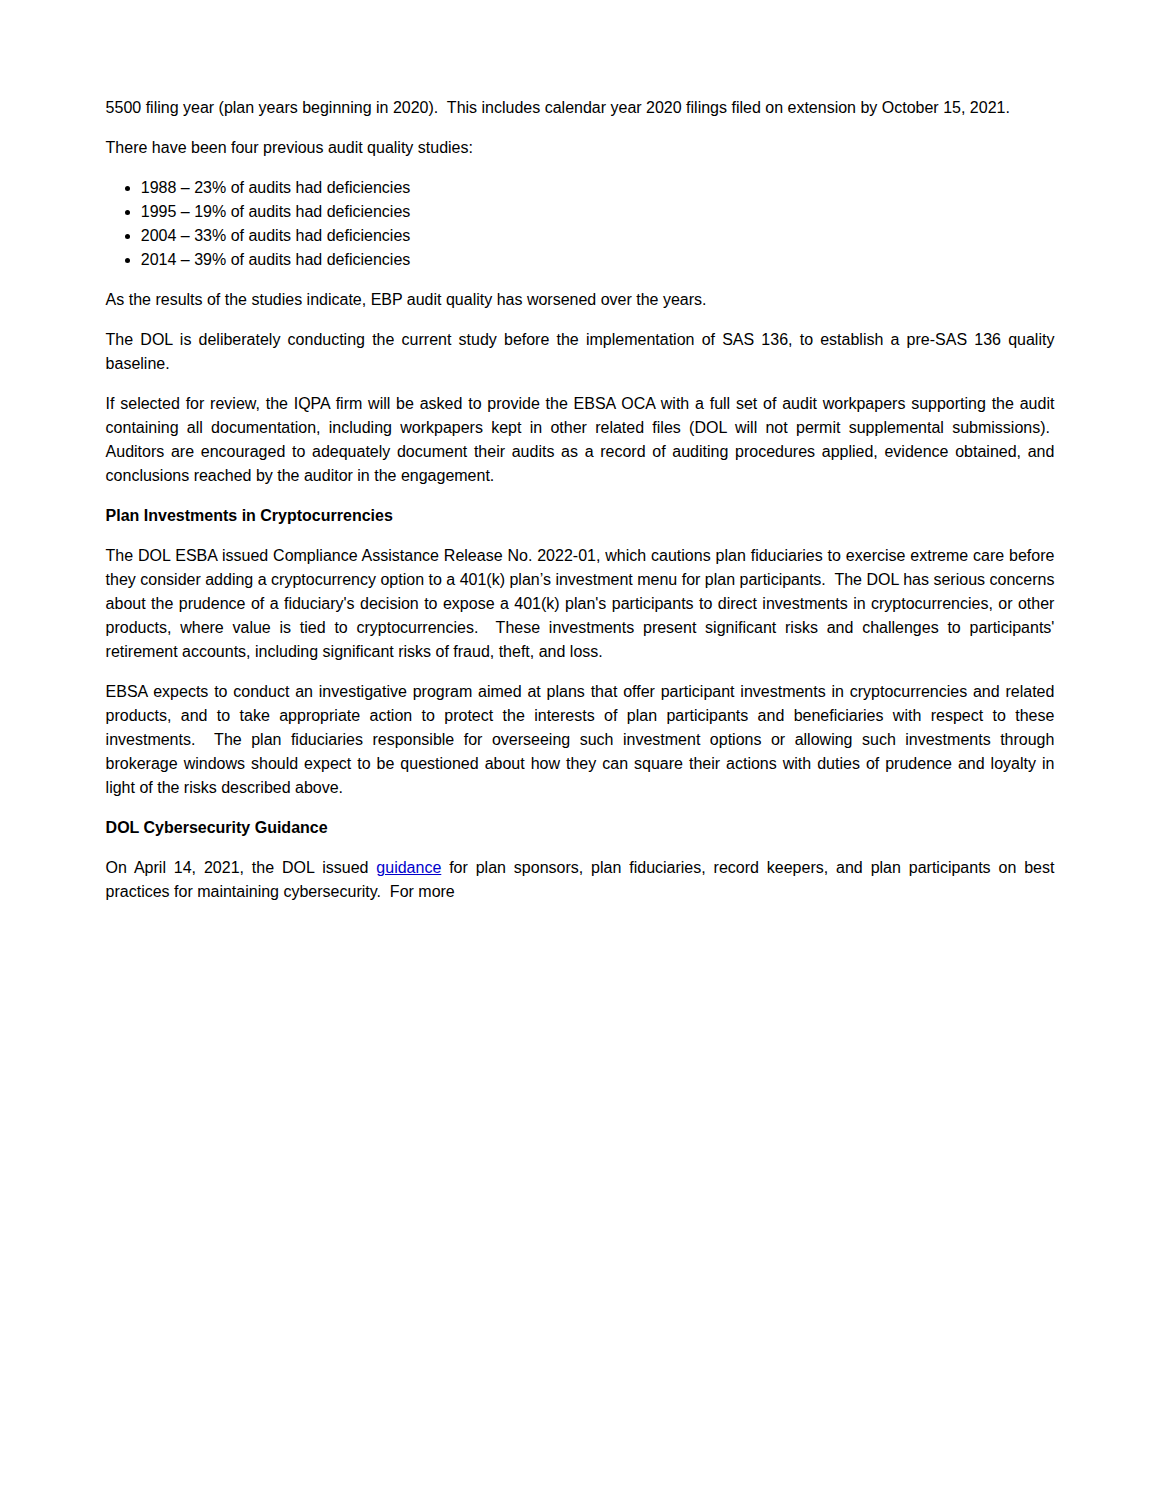5500 filing year (plan years beginning in 2020). This includes calendar year 2020 filings filed on extension by October 15, 2021.
There have been four previous audit quality studies:
1988 – 23% of audits had deficiencies
1995 – 19% of audits had deficiencies
2004 – 33% of audits had deficiencies
2014 – 39% of audits had deficiencies
As the results of the studies indicate, EBP audit quality has worsened over the years.
The DOL is deliberately conducting the current study before the implementation of SAS 136, to establish a pre-SAS 136 quality baseline.
If selected for review, the IQPA firm will be asked to provide the EBSA OCA with a full set of audit workpapers supporting the audit containing all documentation, including workpapers kept in other related files (DOL will not permit supplemental submissions). Auditors are encouraged to adequately document their audits as a record of auditing procedures applied, evidence obtained, and conclusions reached by the auditor in the engagement.
Plan Investments in Cryptocurrencies
The DOL ESBA issued Compliance Assistance Release No. 2022-01, which cautions plan fiduciaries to exercise extreme care before they consider adding a cryptocurrency option to a 401(k) plan’s investment menu for plan participants. The DOL has serious concerns about the prudence of a fiduciary's decision to expose a 401(k) plan's participants to direct investments in cryptocurrencies, or other products, where value is tied to cryptocurrencies. These investments present significant risks and challenges to participants' retirement accounts, including significant risks of fraud, theft, and loss.
EBSA expects to conduct an investigative program aimed at plans that offer participant investments in cryptocurrencies and related products, and to take appropriate action to protect the interests of plan participants and beneficiaries with respect to these investments. The plan fiduciaries responsible for overseeing such investment options or allowing such investments through brokerage windows should expect to be questioned about how they can square their actions with duties of prudence and loyalty in light of the risks described above.
DOL Cybersecurity Guidance
On April 14, 2021, the DOL issued guidance for plan sponsors, plan fiduciaries, record keepers, and plan participants on best practices for maintaining cybersecurity. For more